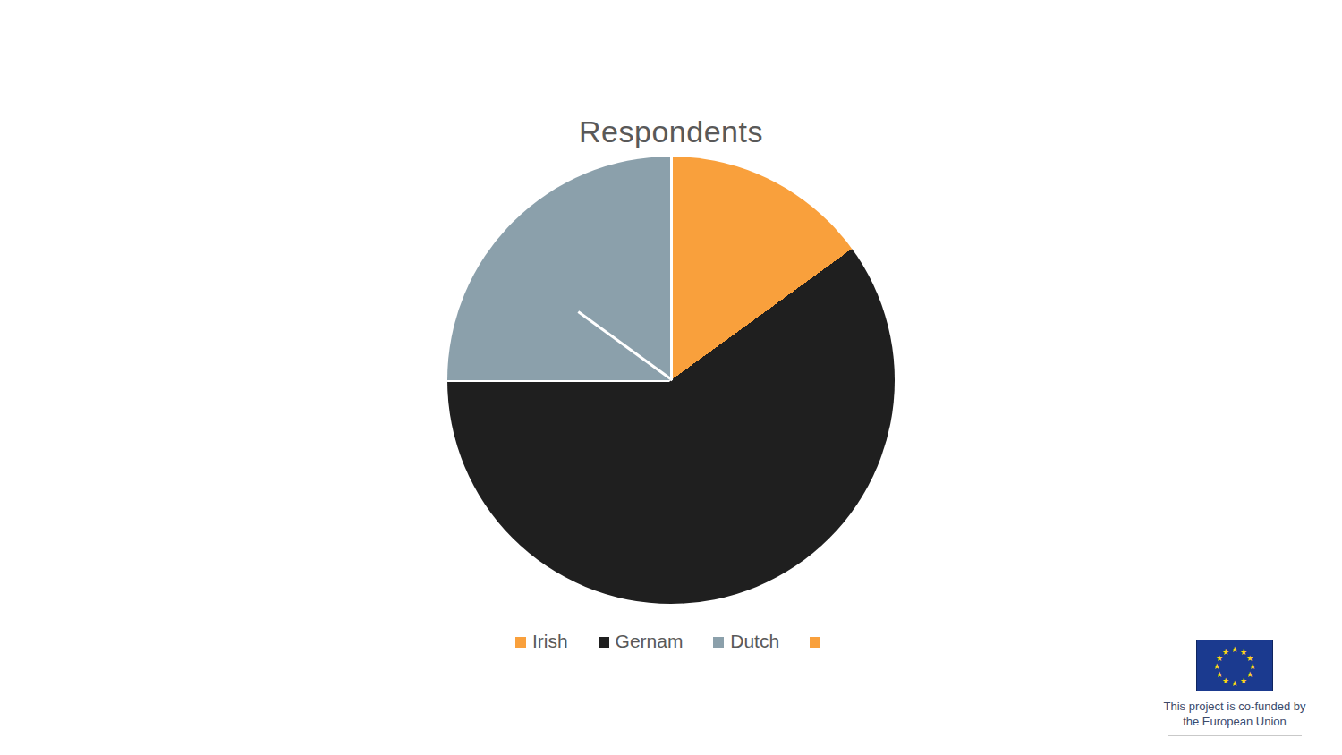Respondents
Irish Gernam Dutch
★ ★ ★ ★ ★ ★ ★ ★ ★ ★ ★ ★
This project is co-funded by
the European Union